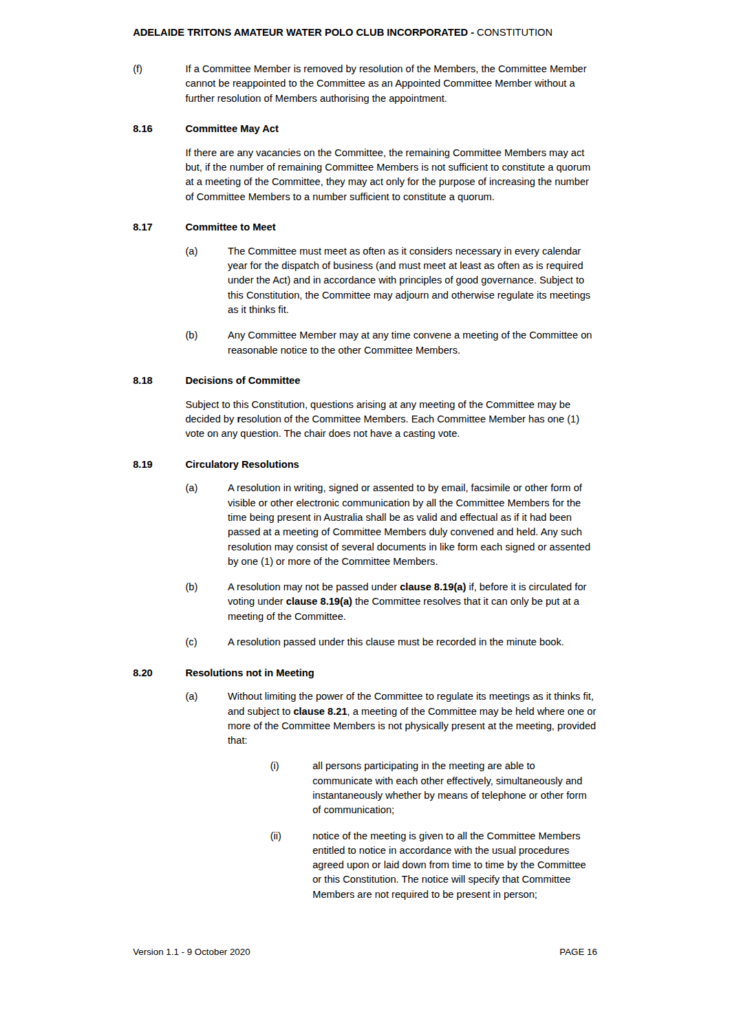Adelaide Tritons Amateur Water Polo Club Incorporated - Constitution
(f)
If a Committee Member is removed by resolution of the Members, the Committee Member cannot be reappointed to the Committee as an Appointed Committee Member without a further resolution of Members authorising the appointment.
8.16
Committee May Act
If there are any vacancies on the Committee, the remaining Committee Members may act but, if the number of remaining Committee Members is not sufficient to constitute a quorum at a meeting of the Committee, they may act only for the purpose of increasing the number of Committee Members to a number sufficient to constitute a quorum.
8.17
Committee to Meet
(a)
The Committee must meet as often as it considers necessary in every calendar year for the dispatch of business (and must meet at least as often as is required under the Act) and in accordance with principles of good governance. Subject to this Constitution, the Committee may adjourn and otherwise regulate its meetings as it thinks fit.
(b)
Any Committee Member may at any time convene a meeting of the Committee on reasonable notice to the other Committee Members.
8.18
Decisions of Committee
Subject to this Constitution, questions arising at any meeting of the Committee may be decided by resolution of the Committee Members. Each Committee Member has one (1) vote on any question. The chair does not have a casting vote.
8.19
Circulatory Resolutions
(a)
A resolution in writing, signed or assented to by email, facsimile or other form of visible or other electronic communication by all the Committee Members for the time being present in Australia shall be as valid and effectual as if it had been passed at a meeting of Committee Members duly convened and held. Any such resolution may consist of several documents in like form each signed or assented by one (1) or more of the Committee Members.
(b)
A resolution may not be passed under clause 8.19(a) if, before it is circulated for voting under clause 8.19(a) the Committee resolves that it can only be put at a meeting of the Committee.
(c)
A resolution passed under this clause must be recorded in the minute book.
8.20
Resolutions not in Meeting
(a)
Without limiting the power of the Committee to regulate its meetings as it thinks fit, and subject to clause 8.21, a meeting of the Committee may be held where one or more of the Committee Members is not physically present at the meeting, provided that:
(i)
all persons participating in the meeting are able to communicate with each other effectively, simultaneously and instantaneously whether by means of telephone or other form of communication;
(ii)
notice of the meeting is given to all the Committee Members entitled to notice in accordance with the usual procedures agreed upon or laid down from time to time by the Committee or this Constitution. The notice will specify that Committee Members are not required to be present in person;
Version 1.1 - 9 October 2020
Page 16